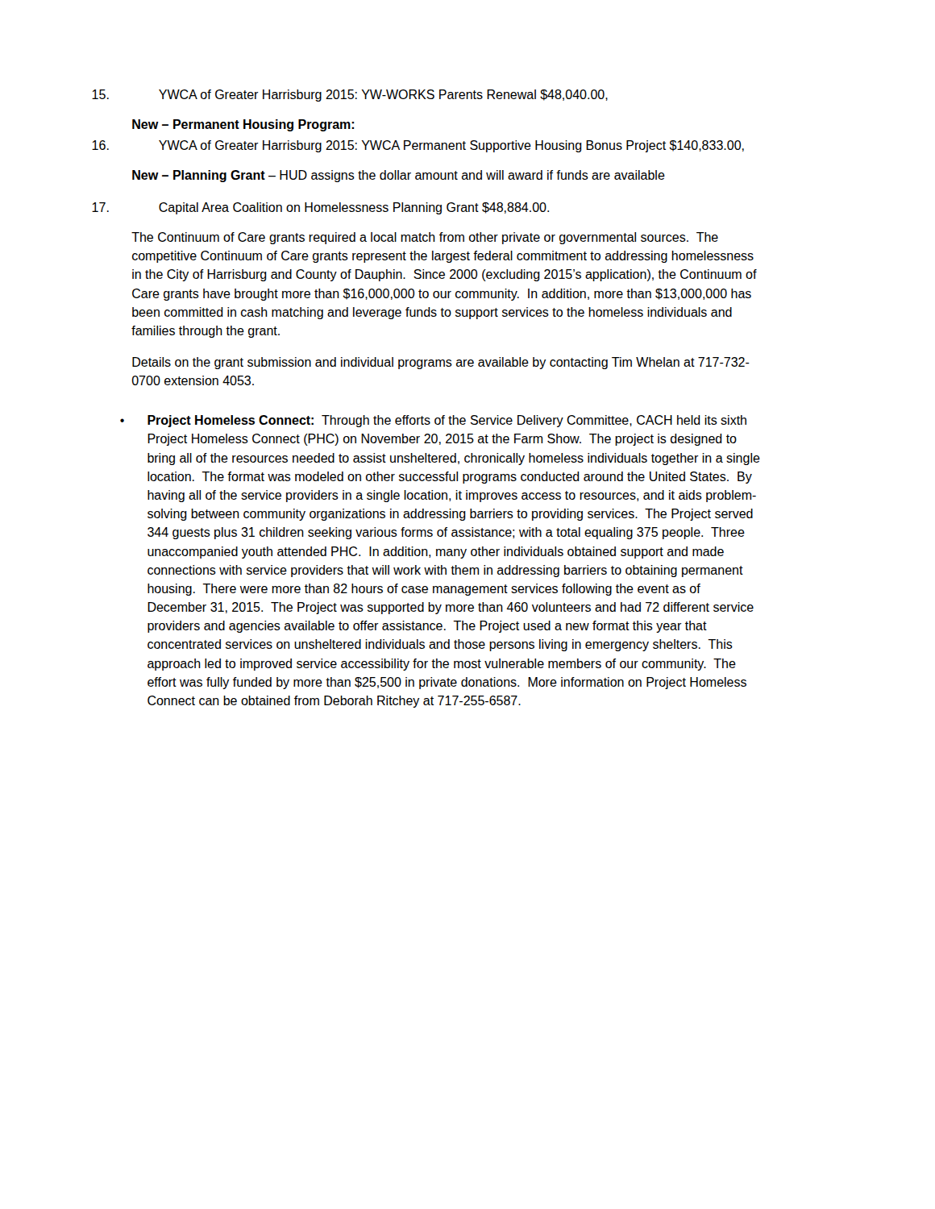15. YWCA of Greater Harrisburg 2015: YW-WORKS Parents Renewal $48,040.00,
New – Permanent Housing Program:
16. YWCA of Greater Harrisburg 2015: YWCA Permanent Supportive Housing Bonus Project $140,833.00,
New – Planning Grant – HUD assigns the dollar amount and will award if funds are available
17. Capital Area Coalition on Homelessness Planning Grant $48,884.00.
The Continuum of Care grants required a local match from other private or governmental sources. The competitive Continuum of Care grants represent the largest federal commitment to addressing homelessness in the City of Harrisburg and County of Dauphin. Since 2000 (excluding 2015’s application), the Continuum of Care grants have brought more than $16,000,000 to our community. In addition, more than $13,000,000 has been committed in cash matching and leverage funds to support services to the homeless individuals and families through the grant.
Details on the grant submission and individual programs are available by contacting Tim Whelan at 717-732-0700 extension 4053.
Project Homeless Connect: Through the efforts of the Service Delivery Committee, CACH held its sixth Project Homeless Connect (PHC) on November 20, 2015 at the Farm Show. The project is designed to bring all of the resources needed to assist unsheltered, chronically homeless individuals together in a single location. The format was modeled on other successful programs conducted around the United States. By having all of the service providers in a single location, it improves access to resources, and it aids problem-solving between community organizations in addressing barriers to providing services. The Project served 344 guests plus 31 children seeking various forms of assistance; with a total equaling 375 people. Three unaccompanied youth attended PHC. In addition, many other individuals obtained support and made connections with service providers that will work with them in addressing barriers to obtaining permanent housing. There were more than 82 hours of case management services following the event as of December 31, 2015. The Project was supported by more than 460 volunteers and had 72 different service providers and agencies available to offer assistance. The Project used a new format this year that concentrated services on unsheltered individuals and those persons living in emergency shelters. This approach led to improved service accessibility for the most vulnerable members of our community. The effort was fully funded by more than $25,500 in private donations. More information on Project Homeless Connect can be obtained from Deborah Ritchey at 717-255-6587.